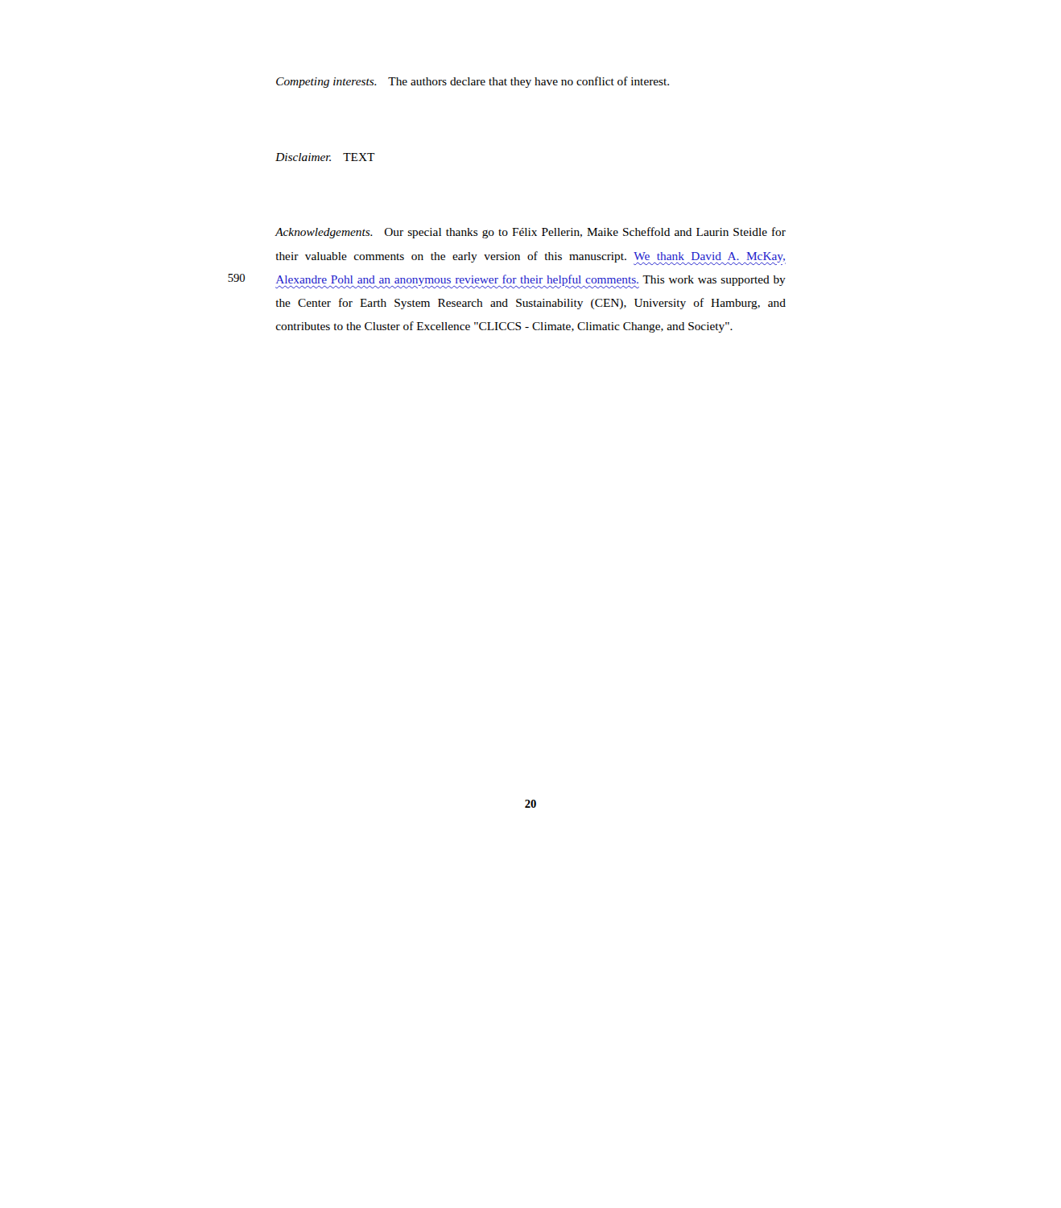Competing interests. The authors declare that they have no conflict of interest.
Disclaimer. TEXT
Acknowledgements. Our special thanks go to Félix Pellerin, Maike Scheffold and Laurin Steidle for their valuable comments on the early version of this manuscript. We thank David A. McKay, Alexandre Pohl and an anonymous reviewer for their helpful comments. This work 590was supported by the Center for Earth System Research and Sustainability (CEN), University of Hamburg, and contributes to the Cluster of Excellence "CLICCS - Climate, Climatic Change, and Society".
20